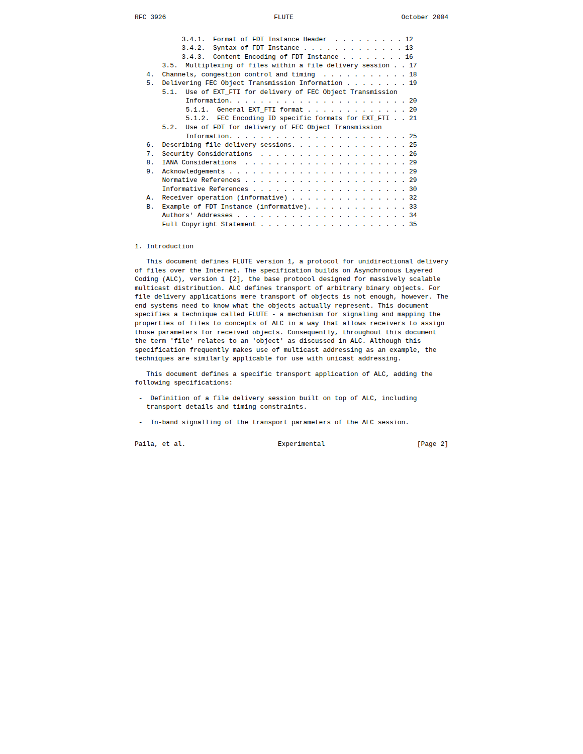RFC 3926 FLUTE October 2004
            3.4.1.  Format of FDT Instance Header  . . . . . . . . . 12
            3.4.2.  Syntax of FDT Instance . . . . . . . . . . . . . 13
            3.4.3.  Content Encoding of FDT Instance . . . . . . . . 16
       3.5.  Multiplexing of files within a file delivery session . . 17
   4.  Channels, congestion control and timing  . . . . . . . . . . . 18
   5.  Delivering FEC Object Transmission Information . . . . . . . . 19
       5.1.  Use of EXT_FTI for delivery of FEC Object Transmission
             Information. . . . . . . . . . . . . . . . . . . . . . . 20
             5.1.1.  General EXT_FTI format . . . . . . . . . . . . . 20
             5.1.2.  FEC Encoding ID specific formats for EXT_FTI . . 21
       5.2.  Use of FDT for delivery of FEC Object Transmission
             Information. . . . . . . . . . . . . . . . . . . . . . . 25
   6.  Describing file delivery sessions. . . . . . . . . . . . . . . 25
   7.  Security Considerations  . . . . . . . . . . . . . . . . . . . 26
   8.  IANA Considerations  . . . . . . . . . . . . . . . . . . . . . 29
   9.  Acknowledgements . . . . . . . . . . . . . . . . . . . . . . . 29
       Normative References . . . . . . . . . . . . . . . . . . . . . 29
       Informative References . . . . . . . . . . . . . . . . . . . . 30
   A.  Receiver operation (informative) . . . . . . . . . . . . . . . 32
   B.  Example of FDT Instance (informative). . . . . . . . . . . . . 33
       Authors' Addresses . . . . . . . . . . . . . . . . . . . . . . 34
       Full Copyright Statement . . . . . . . . . . . . . . . . . . . 35
1. Introduction
This document defines FLUTE version 1, a protocol for unidirectional delivery of files over the Internet. The specification builds on Asynchronous Layered Coding (ALC), version 1 [2], the base protocol designed for massively scalable multicast distribution. ALC defines transport of arbitrary binary objects. For file delivery applications mere transport of objects is not enough, however. The end systems need to know what the objects actually represent. This document specifies a technique called FLUTE - a mechanism for signaling and mapping the properties of files to concepts of ALC in a way that allows receivers to assign those parameters for received objects. Consequently, throughout this document the term 'file' relates to an 'object' as discussed in ALC. Although this specification frequently makes use of multicast addressing as an example, the techniques are similarly applicable for use with unicast addressing.
This document defines a specific transport application of ALC, adding the following specifications:
- Definition of a file delivery session built on top of ALC, including transport details and timing constraints.
- In-band signalling of the transport parameters of the ALC session.
Paila, et al. Experimental [Page 2]